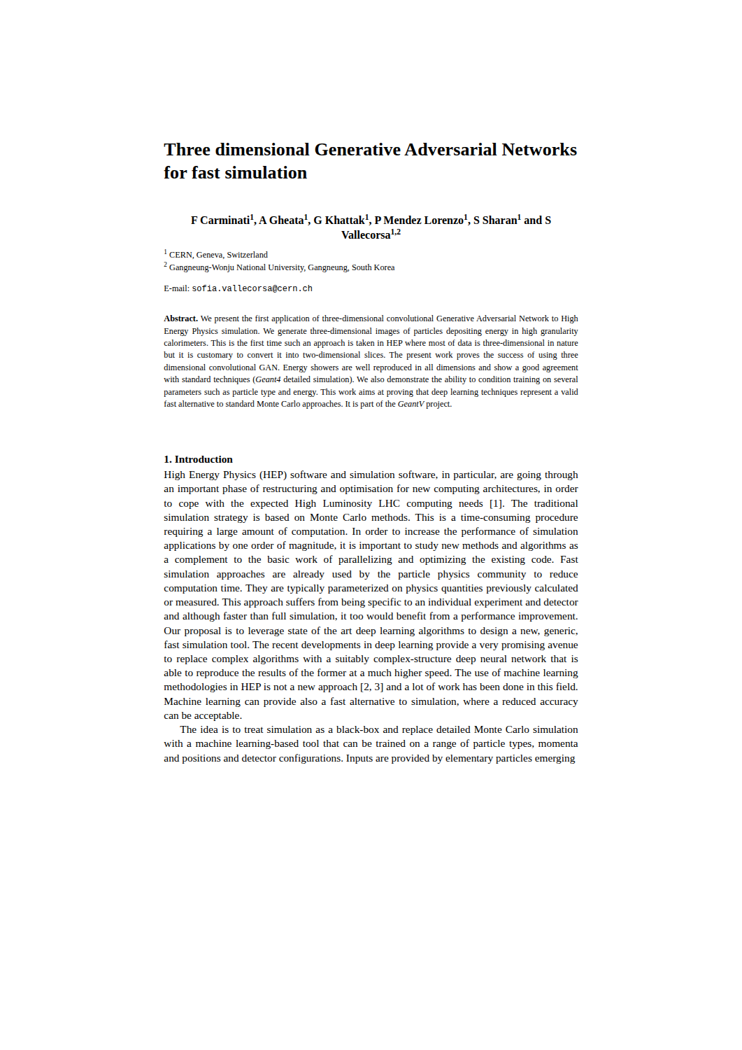Three dimensional Generative Adversarial Networks
for fast simulation
F Carminati1, A Gheata1, G Khattak1, P Mendez Lorenzo1, S Sharan1 and S Vallecorsa1,2
1 CERN, Geneva, Switzerland
2 Gangneung-Wonju National University, Gangneung, South Korea
E-mail: sofia.vallecorsa@cern.ch
Abstract. We present the first application of three-dimensional convolutional Generative Adversarial Network to High Energy Physics simulation. We generate three-dimensional images of particles depositing energy in high granularity calorimeters. This is the first time such an approach is taken in HEP where most of data is three-dimensional in nature but it is customary to convert it into two-dimensional slices. The present work proves the success of using three dimensional convolutional GAN. Energy showers are well reproduced in all dimensions and show a good agreement with standard techniques (Geant4 detailed simulation). We also demonstrate the ability to condition training on several parameters such as particle type and energy. This work aims at proving that deep learning techniques represent a valid fast alternative to standard Monte Carlo approaches. It is part of the GeantV project.
1. Introduction
High Energy Physics (HEP) software and simulation software, in particular, are going through an important phase of restructuring and optimisation for new computing architectures, in order to cope with the expected High Luminosity LHC computing needs [1]. The traditional simulation strategy is based on Monte Carlo methods. This is a time-consuming procedure requiring a large amount of computation. In order to increase the performance of simulation applications by one order of magnitude, it is important to study new methods and algorithms as a complement to the basic work of parallelizing and optimizing the existing code. Fast simulation approaches are already used by the particle physics community to reduce computation time. They are typically parameterized on physics quantities previously calculated or measured. This approach suffers from being specific to an individual experiment and detector and although faster than full simulation, it too would benefit from a performance improvement. Our proposal is to leverage state of the art deep learning algorithms to design a new, generic, fast simulation tool. The recent developments in deep learning provide a very promising avenue to replace complex algorithms with a suitably complex-structure deep neural network that is able to reproduce the results of the former at a much higher speed. The use of machine learning methodologies in HEP is not a new approach [2, 3] and a lot of work has been done in this field. Machine learning can provide also a fast alternative to simulation, where a reduced accuracy can be acceptable.
The idea is to treat simulation as a black-box and replace detailed Monte Carlo simulation with a machine learning-based tool that can be trained on a range of particle types, momenta and positions and detector configurations. Inputs are provided by elementary particles emerging